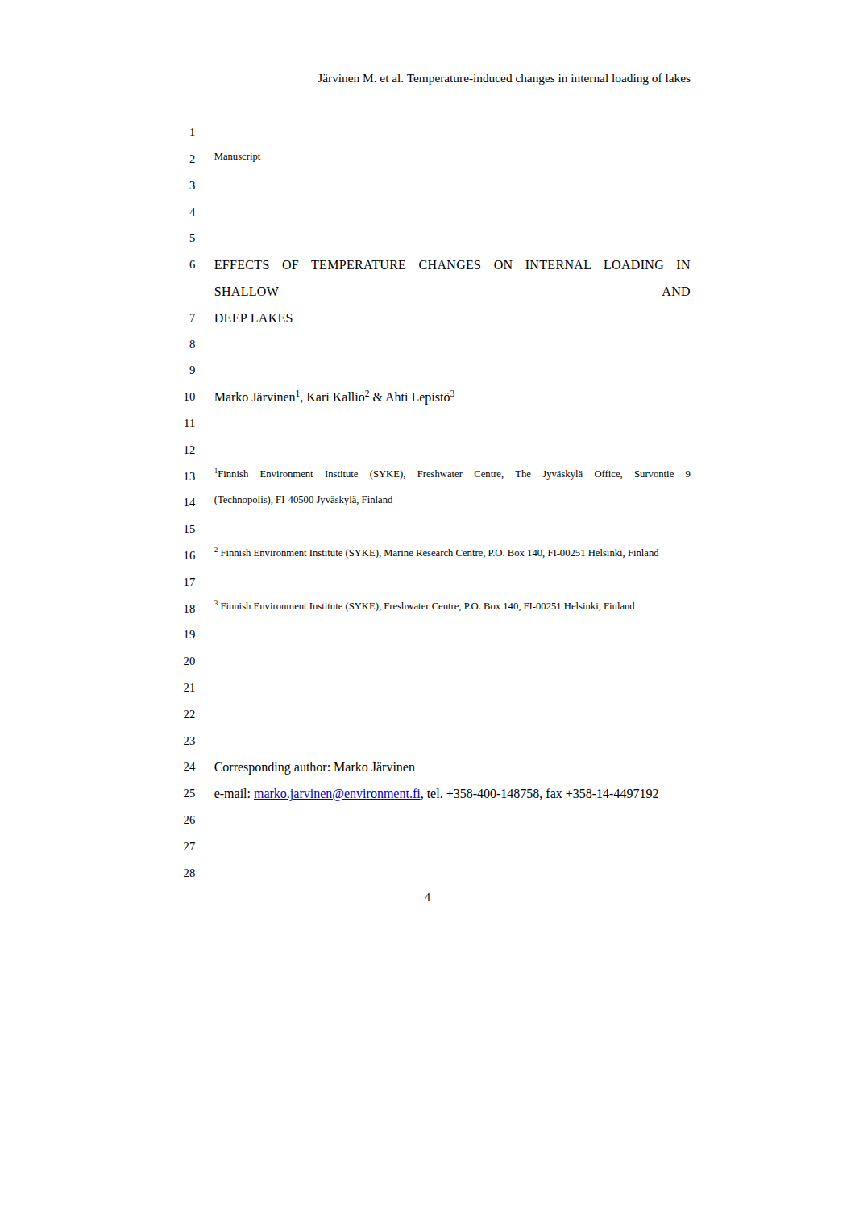Järvinen M. et al. Temperature-induced changes in internal loading of lakes
1
2
Manuscript
3
4
5
6
EFFECTS OF TEMPERATURE CHANGES ON INTERNAL LOADING IN SHALLOW AND
7
DEEP LAKES
8
9
10
Marko Järvinen1, Kari Kallio2 & Ahti Lepistö3
11
12
13
1Finnish Environment Institute (SYKE), Freshwater Centre, The Jyväskylä Office, Survontie 9
14
(Technopolis), FI-40500 Jyväskylä, Finland
15
16
2 Finnish Environment Institute (SYKE), Marine Research Centre, P.O. Box 140, FI-00251 Helsinki, Finland
17
18
3 Finnish Environment Institute (SYKE), Freshwater Centre, P.O. Box 140, FI-00251 Helsinki, Finland
19
20
21
22
23
24
Corresponding author: Marko Järvinen
25
e-mail: marko.jarvinen@environment.fi, tel. +358-400-148758, fax +358-14-4497192
26
27
28
4